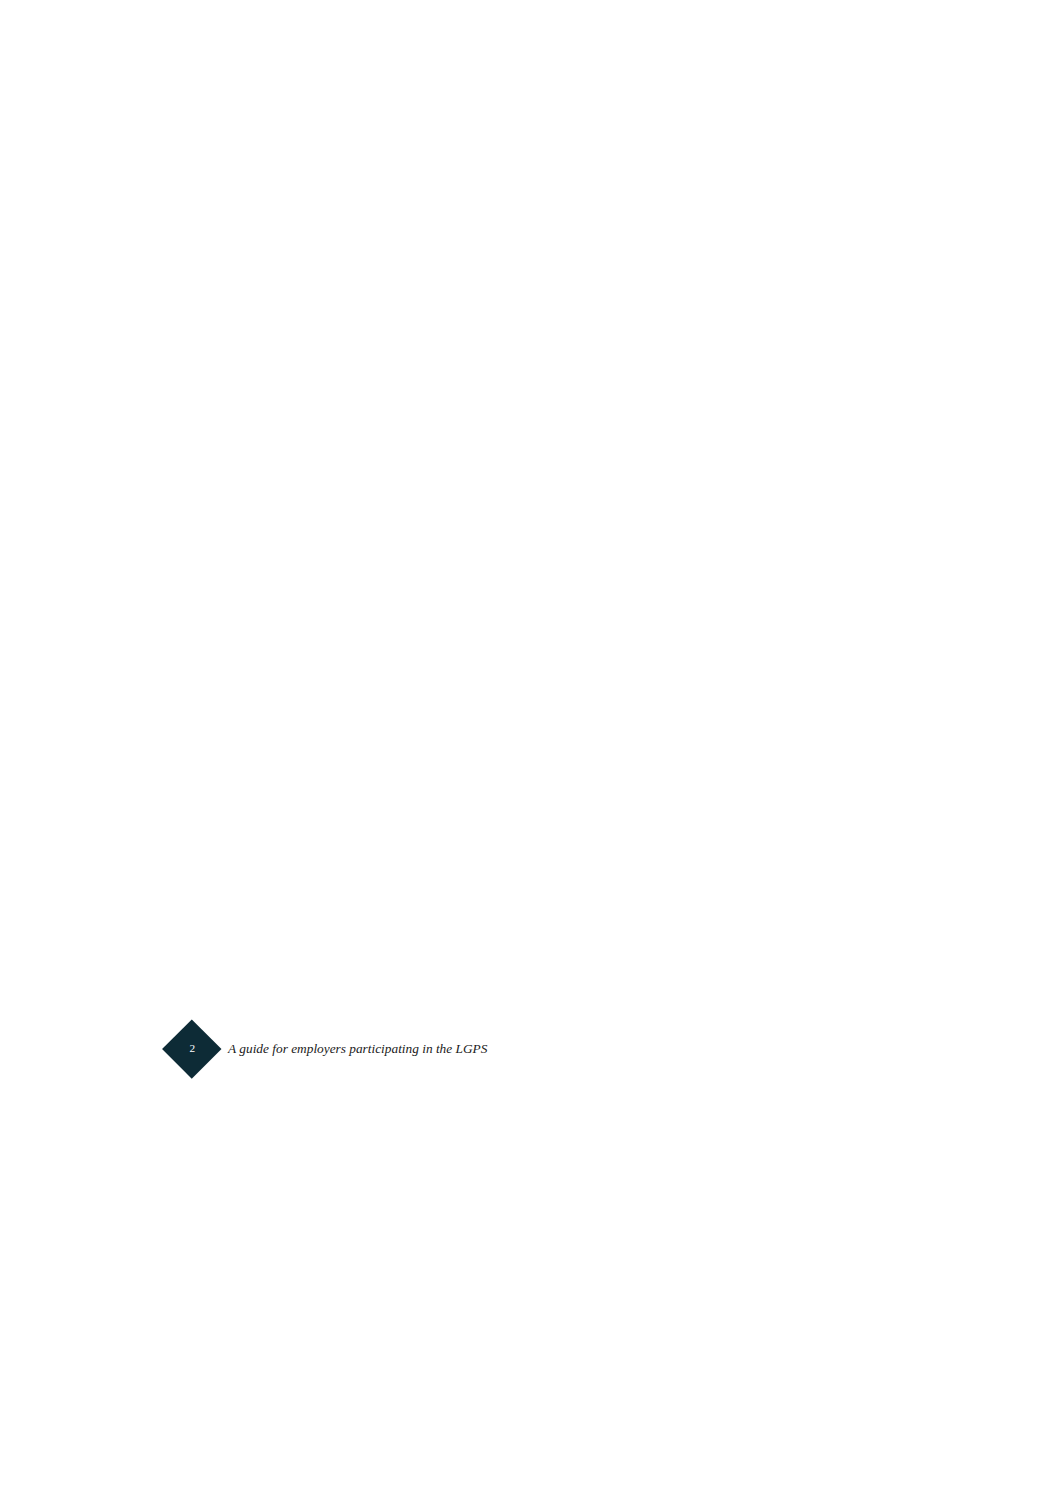2
A guide for employers participating in the LGPS